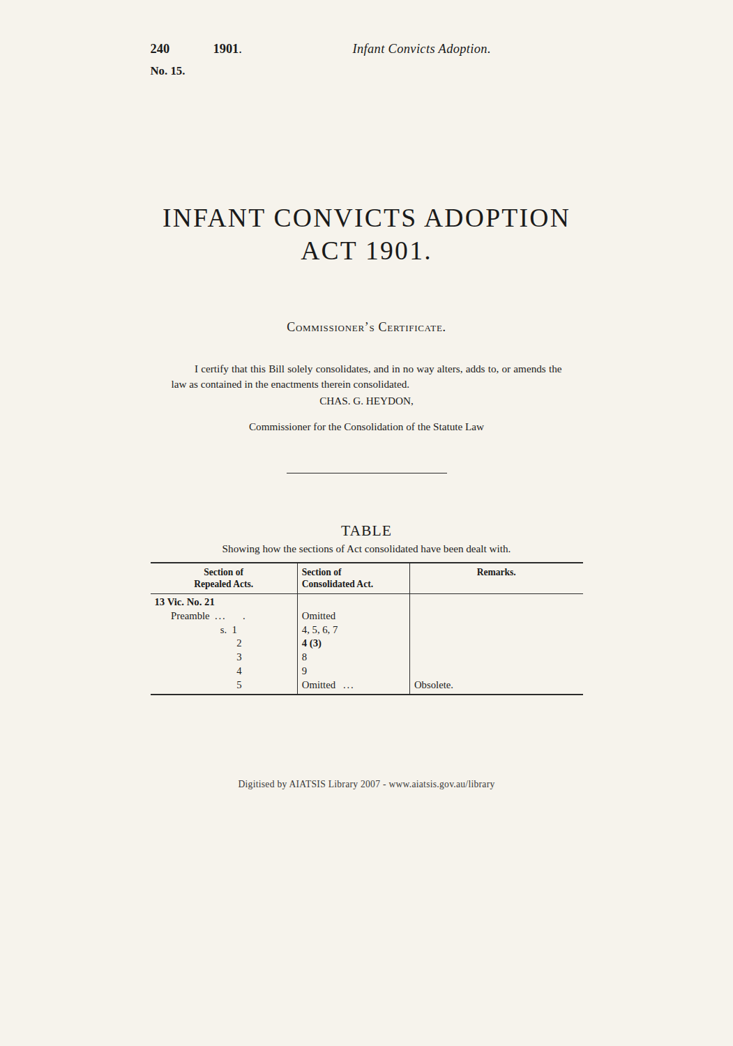240 1901. Infant Convicts Adoption. No. 15.
INFANT CONVICTS ADOPTIONACT 1901.
Commissioner’s Certificate.
I certify that this Bill solely consolidates, and in no way alters, adds to, or amends the law as contained in the enactments therein consolidated.
CHAS. G. HEYDON,
Commissioner for the Consolidation of the Statute Law
TABLE
Showing how the sections of Act consolidated have been dealt with.
| Section of Repealed Acts. | Section of Consolidated Act. | Remarks. |
| --- | --- | --- |
| 13 Vic. No. 21 Preamble ... . s. 1 2 3 4 5 | Omitted 4, 5, 6, 7 4 (3) 8 9 Omitted ... | Obsolete. |
Digitised by AIATSIS Library 2007 - www.aiatsis.gov.au/library